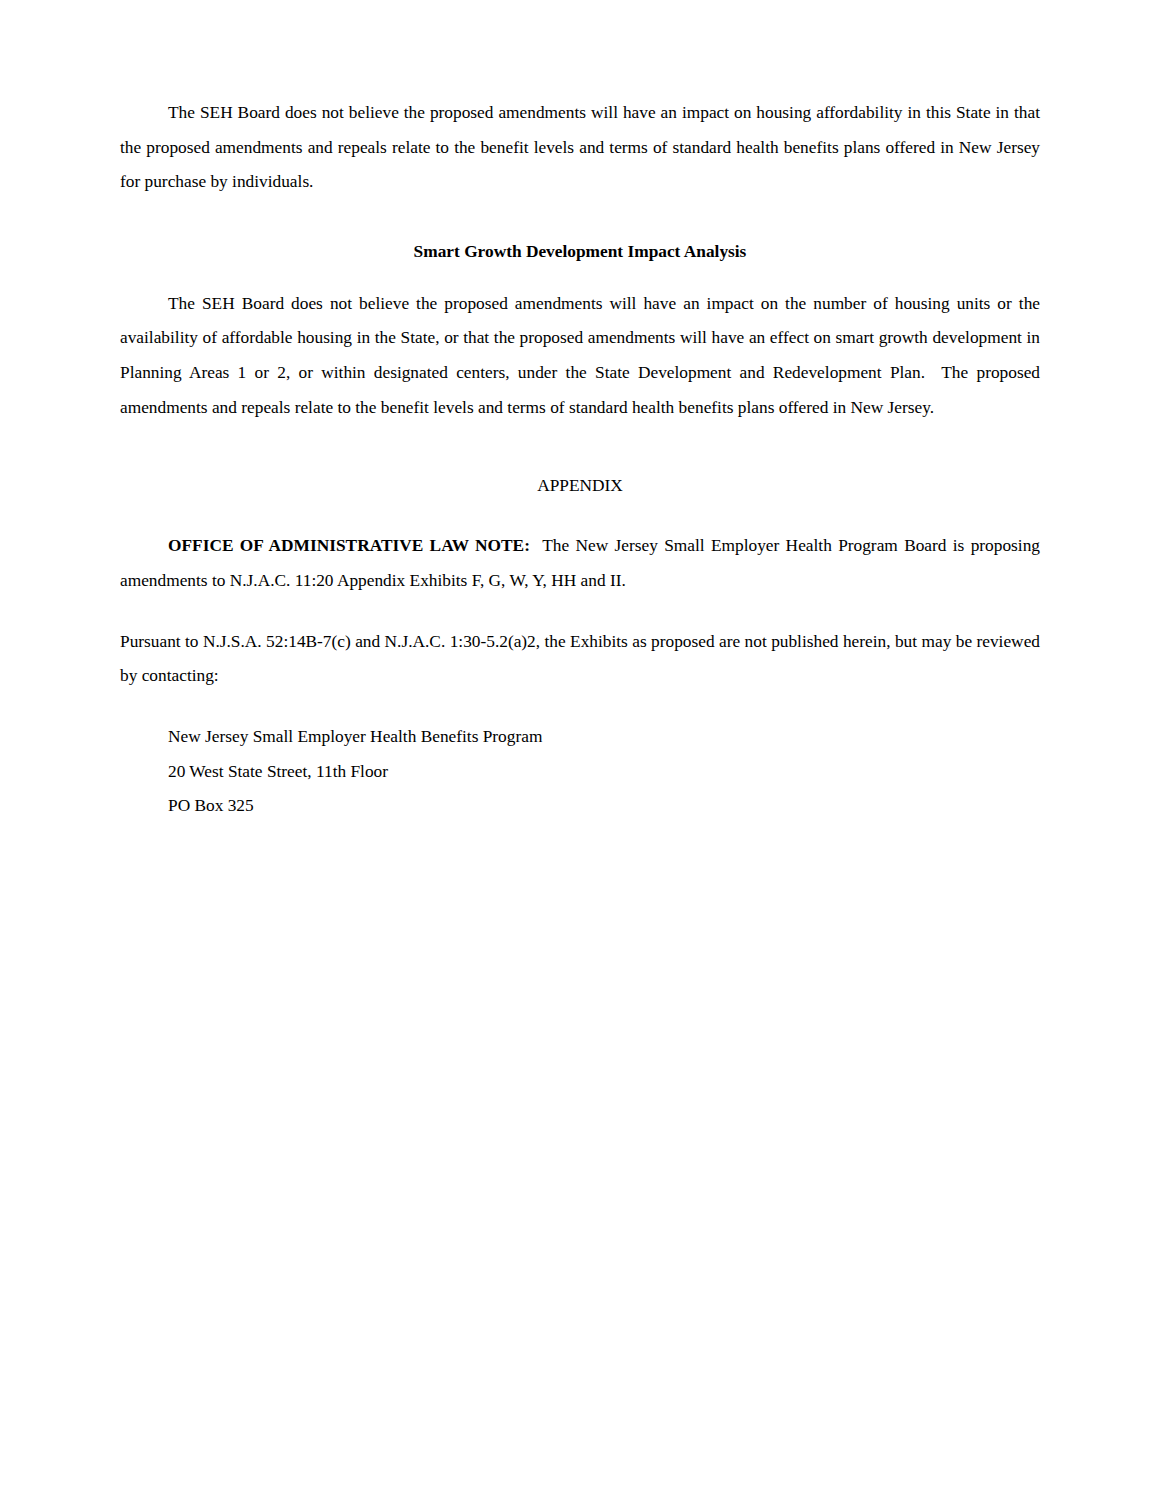The SEH Board does not believe the proposed amendments will have an impact on housing affordability in this State in that the proposed amendments and repeals relate to the benefit levels and terms of standard health benefits plans offered in New Jersey for purchase by individuals.
Smart Growth Development Impact Analysis
The SEH Board does not believe the proposed amendments will have an impact on the number of housing units or the availability of affordable housing in the State, or that the proposed amendments will have an effect on smart growth development in Planning Areas 1 or 2, or within designated centers, under the State Development and Redevelopment Plan. The proposed amendments and repeals relate to the benefit levels and terms of standard health benefits plans offered in New Jersey.
APPENDIX
OFFICE OF ADMINISTRATIVE LAW NOTE: The New Jersey Small Employer Health Program Board is proposing amendments to N.J.A.C. 11:20 Appendix Exhibits F, G, W, Y, HH and II.
Pursuant to N.J.S.A. 52:14B-7(c) and N.J.A.C. 1:30-5.2(a)2, the Exhibits as proposed are not published herein, but may be reviewed by contacting:
New Jersey Small Employer Health Benefits Program
20 West State Street, 11th Floor
PO Box 325